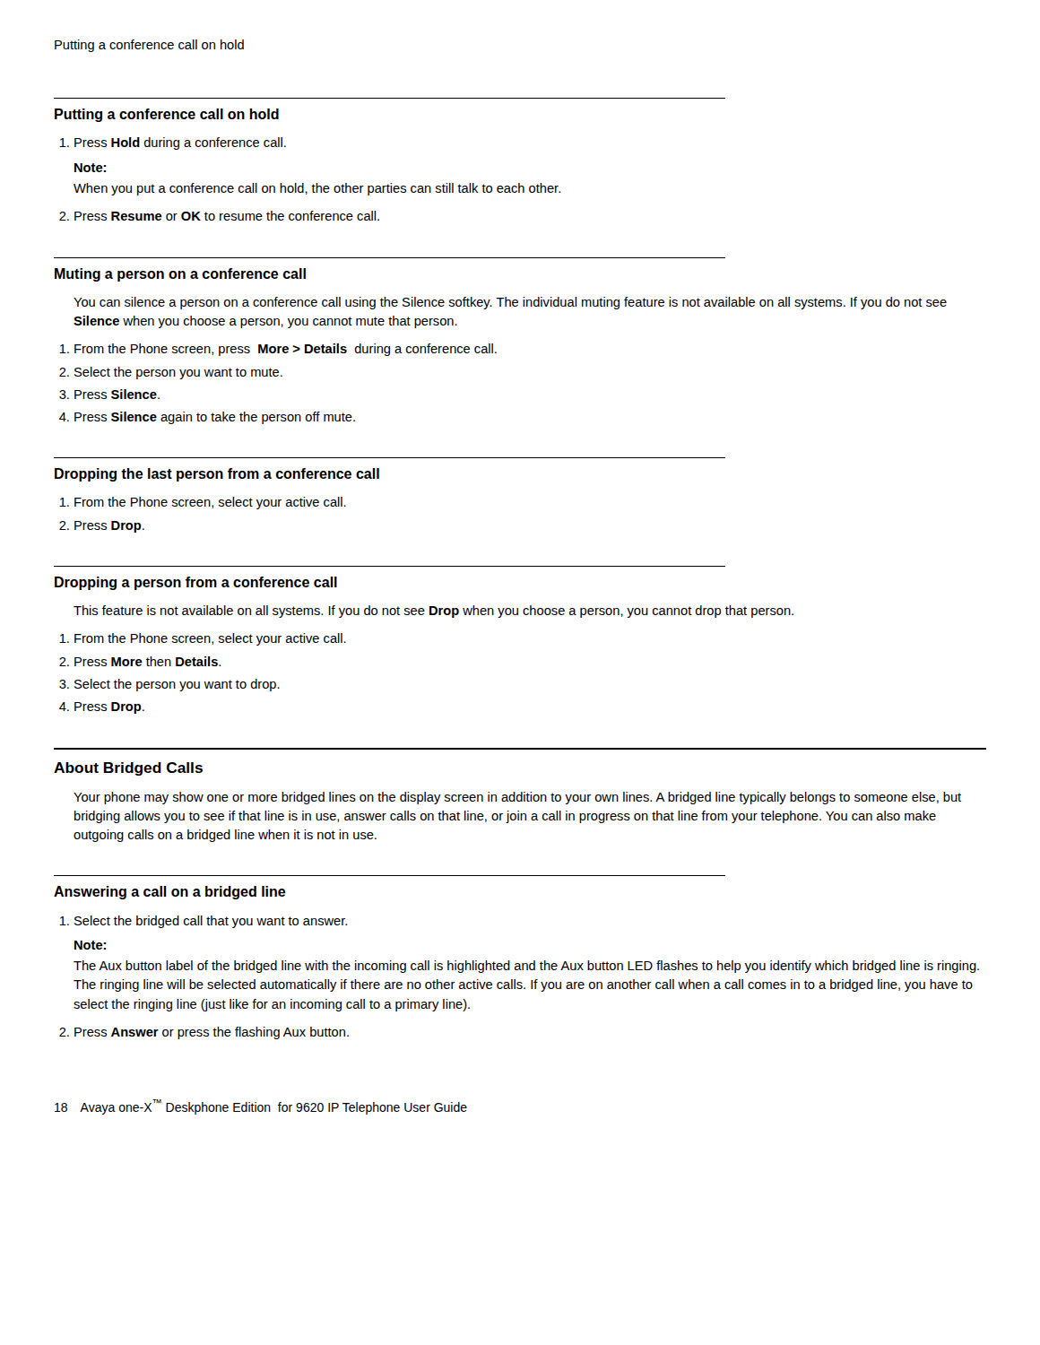Putting a conference call on hold
Putting a conference call on hold
Press Hold during a conference call.
Note:
When you put a conference call on hold, the other parties can still talk to each other.
Press Resume or OK to resume the conference call.
Muting a person on a conference call
You can silence a person on a conference call using the Silence softkey. The individual muting feature is not available on all systems. If you do not see Silence when you choose a person, you cannot mute that person.
From the Phone screen, press More > Details during a conference call.
Select the person you want to mute.
Press Silence.
Press Silence again to take the person off mute.
Dropping the last person from a conference call
From the Phone screen, select your active call.
Press Drop.
Dropping a person from a conference call
This feature is not available on all systems. If you do not see Drop when you choose a person, you cannot drop that person.
From the Phone screen, select your active call.
Press More then Details.
Select the person you want to drop.
Press Drop.
About Bridged Calls
Your phone may show one or more bridged lines on the display screen in addition to your own lines. A bridged line typically belongs to someone else, but bridging allows you to see if that line is in use, answer calls on that line, or join a call in progress on that line from your telephone. You can also make outgoing calls on a bridged line when it is not in use.
Answering a call on a bridged line
Select the bridged call that you want to answer.
Note:
The Aux button label of the bridged line with the incoming call is highlighted and the Aux button LED flashes to help you identify which bridged line is ringing. The ringing line will be selected automatically if there are no other active calls. If you are on another call when a call comes in to a bridged line, you have to select the ringing line (just like for an incoming call to a primary line).
Press Answer or press the flashing Aux button.
18 Avaya one-X™ Deskphone Edition for 9620 IP Telephone User Guide